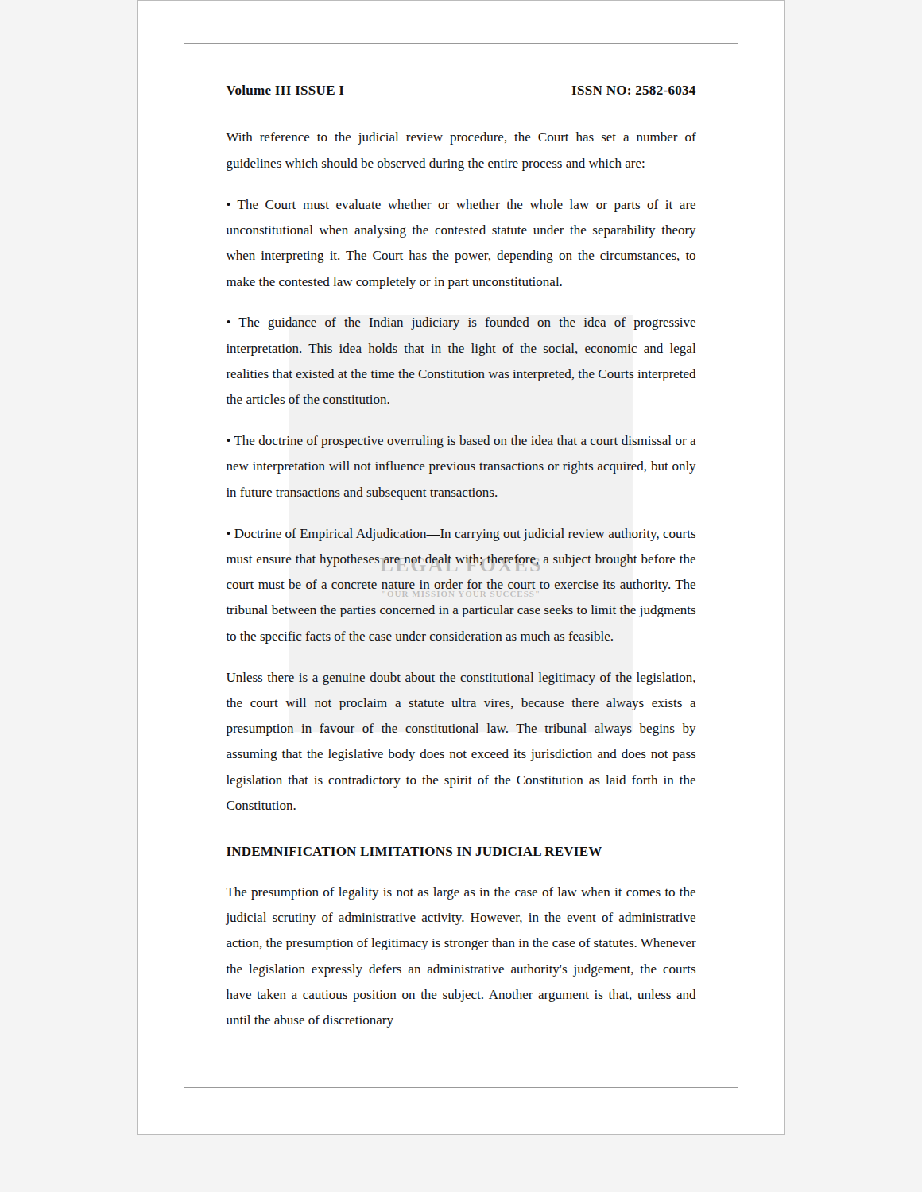LEGAL FOXES
"OUR MISSION YOUR SUCCESS"
Volume III ISSUE I ISSN NO: 2582-6034
With reference to the judicial review procedure, the Court has set a number of guidelines which should be observed during the entire process and which are:
• The Court must evaluate whether or whether the whole law or parts of it are unconstitutional when analysing the contested statute under the separability theory when interpreting it. The Court has the power, depending on the circumstances, to make the contested law completely or in part unconstitutional.
• The guidance of the Indian judiciary is founded on the idea of progressive interpretation. This idea holds that in the light of the social, economic and legal realities that existed at the time the Constitution was interpreted, the Courts interpreted the articles of the constitution.
• The doctrine of prospective overruling is based on the idea that a court dismissal or a new interpretation will not influence previous transactions or rights acquired, but only in future transactions and subsequent transactions.
• Doctrine of Empirical Adjudication—In carrying out judicial review authority, courts must ensure that hypotheses are not dealt with; therefore, a subject brought before the court must be of a concrete nature in order for the court to exercise its authority. The tribunal between the parties concerned in a particular case seeks to limit the judgments to the specific facts of the case under consideration as much as feasible.
Unless there is a genuine doubt about the constitutional legitimacy of the legislation, the court will not proclaim a statute ultra vires, because there always exists a presumption in favour of the constitutional law. The tribunal always begins by assuming that the legislative body does not exceed its jurisdiction and does not pass legislation that is contradictory to the spirit of the Constitution as laid forth in the Constitution.
Indemnification Limitations in Judicial Review
The presumption of legality is not as large as in the case of law when it comes to the judicial scrutiny of administrative activity. However, in the event of administrative action, the presumption of legitimacy is stronger than in the case of statutes. Whenever the legislation expressly defers an administrative authority's judgement, the courts have taken a cautious position on the subject. Another argument is that, unless and until the abuse of discretionary